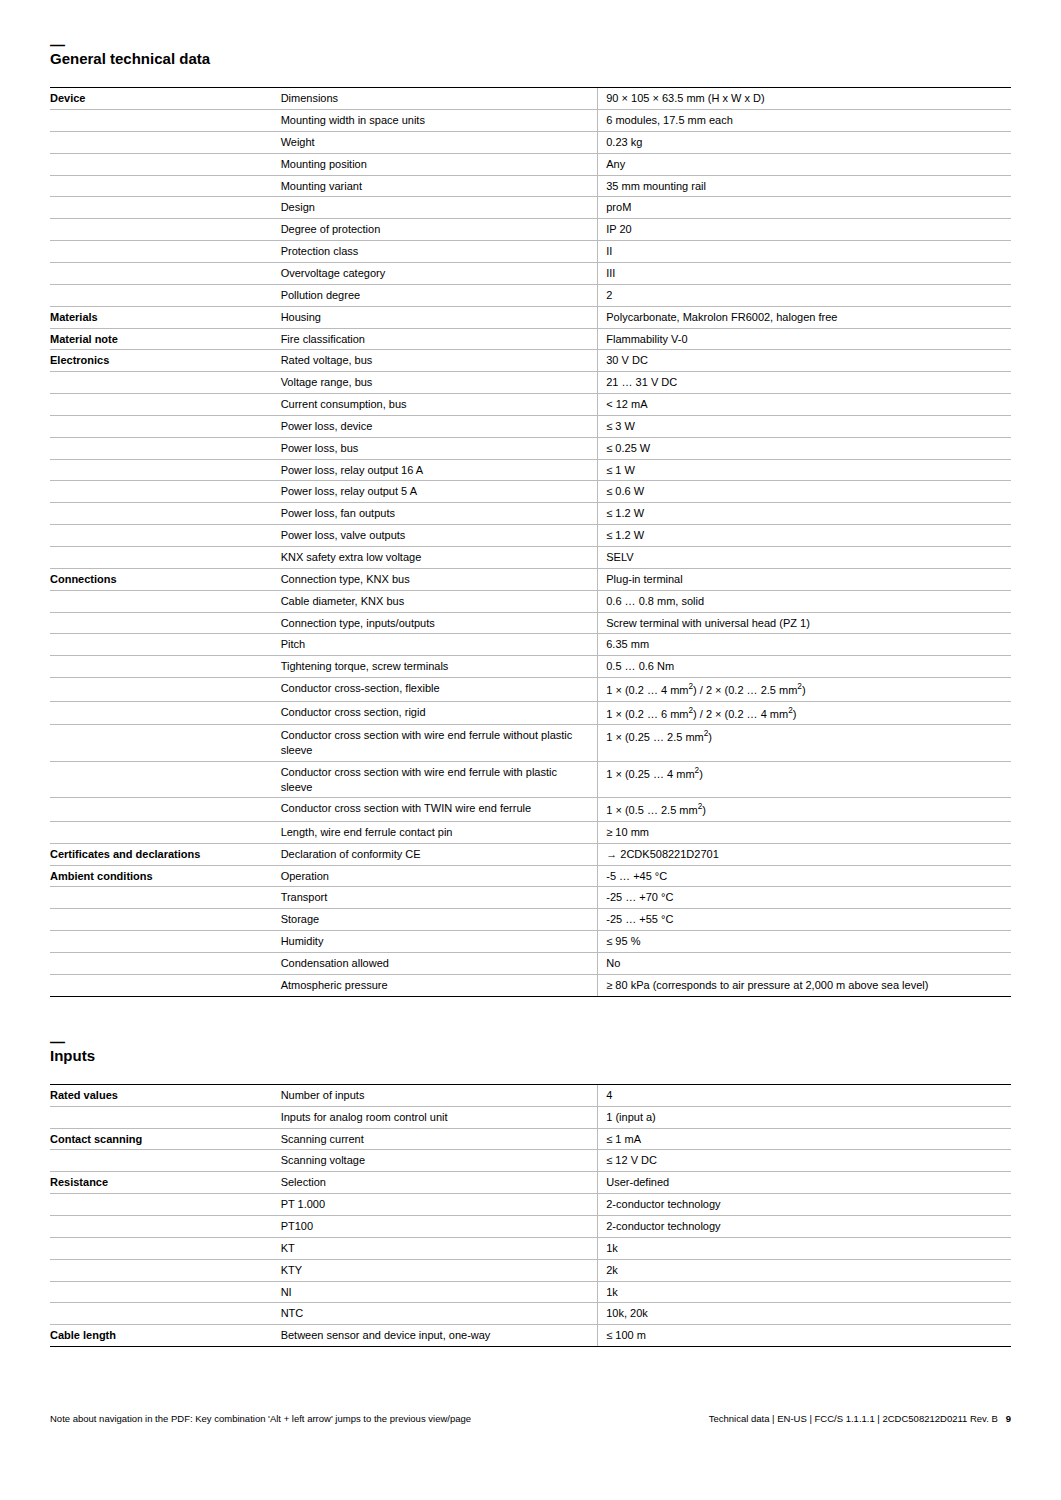—
General technical data
| Device | Dimensions | 90 × 105 × 63.5 mm (H x W x D) |
| | Mounting width in space units | 6 modules, 17.5 mm each |
| | Weight | 0.23 kg |
| | Mounting position | Any |
| | Mounting variant | 35 mm mounting rail |
| | Design | proM |
| | Degree of protection | IP 20 |
| | Protection class | II |
| | Overvoltage category | III |
| | Pollution degree | 2 |
| Materials | Housing | Polycarbonate, Makrolon FR6002, halogen free |
| Material note | Fire classification | Flammability V-0 |
| Electronics | Rated voltage, bus | 30 V DC |
| | Voltage range, bus | 21 … 31 V DC |
| | Current consumption, bus | < 12 mA |
| | Power loss, device | ≤ 3 W |
| | Power loss, bus | ≤ 0.25 W |
| | Power loss, relay output 16 A | ≤ 1 W |
| | Power loss, relay output 5 A | ≤ 0.6 W |
| | Power loss, fan outputs | ≤ 1.2 W |
| | Power loss, valve outputs | ≤ 1.2 W |
| | KNX safety extra low voltage | SELV |
| Connections | Connection type, KNX bus | Plug-in terminal |
| | Cable diameter, KNX bus | 0.6 … 0.8 mm, solid |
| | Connection type, inputs/outputs | Screw terminal with universal head (PZ 1) |
| | Pitch | 6.35 mm |
| | Tightening torque, screw terminals | 0.5 … 0.6 Nm |
| | Conductor cross-section, flexible | 1 × (0.2 … 4 mm 2 ) / 2 × (0.2 … 2.5 mm 2 ) |
| | Conductor cross section, rigid | 1 × (0.2 … 6 mm 2 ) / 2 × (0.2 … 4 mm 2 ) |
| | Conductor cross section with wire end ferrule without plastic sleeve | 1 × (0.25 … 2.5 mm 2 ) |
| | Conductor cross section with wire end ferrule with plastic sleeve | 1 × (0.25 … 4 mm 2 ) |
| | Conductor cross section with TWIN wire end ferrule | 1 × (0.5 … 2.5 mm 2 ) |
| | Length, wire end ferrule contact pin | ≥ 10 mm |
| Certificates and declarations | Declaration of conformity CE | → 2CDK508221D2701 |
| Ambient conditions | Operation | -5 … +45 °C |
| | Transport | -25 … +70 °C |
| | Storage | -25 … +55 °C |
| | Humidity | ≤ 95 % |
| | Condensation allowed | No |
| | Atmospheric pressure | ≥ 80 kPa (corresponds to air pressure at 2,000 m above sea level) |
—
Inputs
| Rated values | Number of inputs | 4 |
| | Inputs for analog room control unit | 1 (input a) |
| Contact scanning | Scanning current | ≤ 1 mA |
| | Scanning voltage | ≤ 12 V DC |
| Resistance | Selection | User-defined |
| | PT 1.000 | 2-conductor technology |
| | PT100 | 2-conductor technology |
| | KT | 1k |
| | KTY | 2k |
| | NI | 1k |
| | NTC | 10k, 20k |
| Cable length | Between sensor and device input, one-way | ≤ 100 m |
Note about navigation in the PDF: Key combination 'Alt + left arrow' jumps to the previous view/page
Technical data | EN-US | FCC/S 1.1.1.1 | 2CDC508212D0211 Rev. B 9